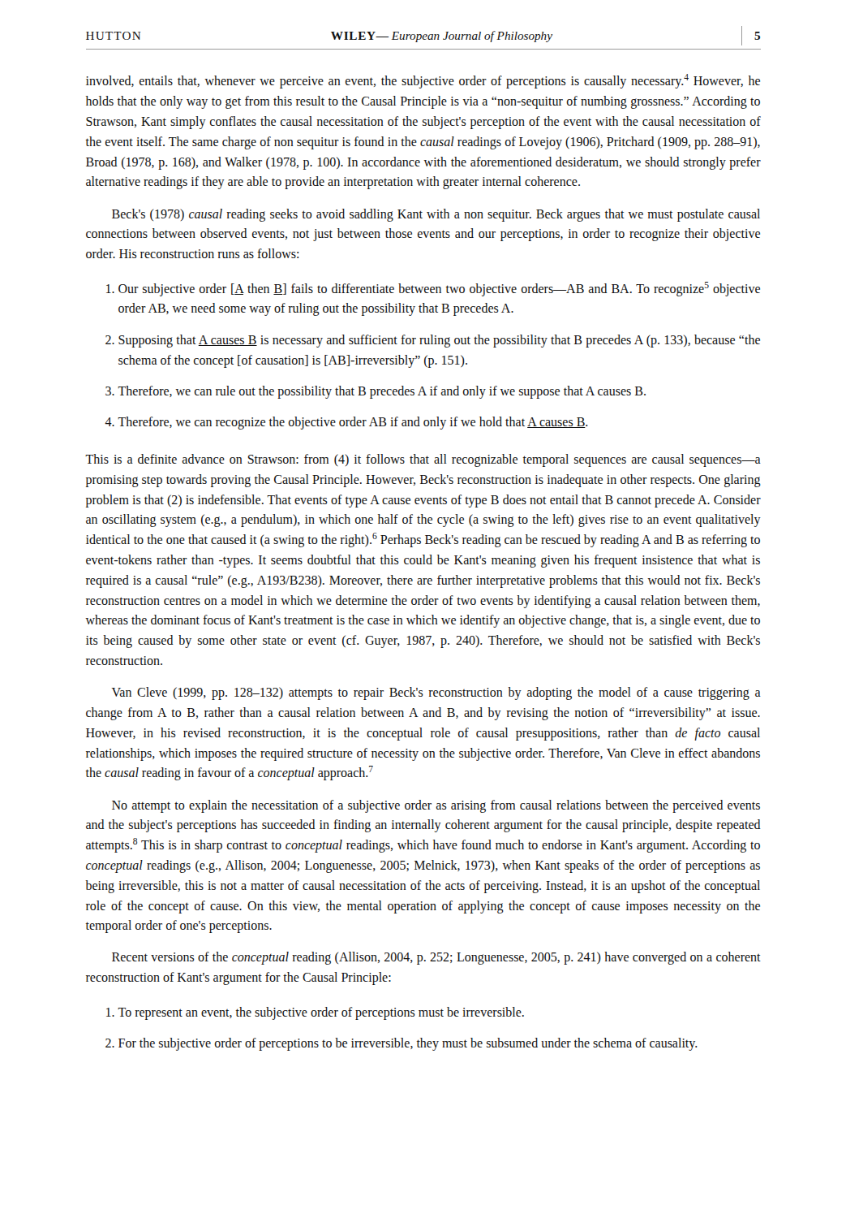Hutton WILEY— European Journal of Philosophy 5
involved, entails that, whenever we perceive an event, the subjective order of perceptions is causally necessary.4 However, he holds that the only way to get from this result to the Causal Principle is via a “non-sequitur of numbing grossness.” According to Strawson, Kant simply conflates the causal necessitation of the subject's perception of the event with the causal necessitation of the event itself. The same charge of non sequitur is found in the causal readings of Lovejoy (1906), Pritchard (1909, pp. 288–91), Broad (1978, p. 168), and Walker (1978, p. 100). In accordance with the aforementioned desideratum, we should strongly prefer alternative readings if they are able to provide an interpretation with greater internal coherence.
Beck's (1978) causal reading seeks to avoid saddling Kant with a non sequitur. Beck argues that we must postulate causal connections between observed events, not just between those events and our perceptions, in order to recognize their objective order. His reconstruction runs as follows:
Our subjective order [A then B] fails to differentiate between two objective orders—AB and BA. To recognize5 objective order AB, we need some way of ruling out the possibility that B precedes A.
Supposing that A causes B is necessary and sufficient for ruling out the possibility that B precedes A (p. 133), because “the schema of the concept [of causation] is [AB]-irreversibly” (p. 151).
Therefore, we can rule out the possibility that B precedes A if and only if we suppose that A causes B.
Therefore, we can recognize the objective order AB if and only if we hold that A causes B.
This is a definite advance on Strawson: from (4) it follows that all recognizable temporal sequences are causal sequences—a promising step towards proving the Causal Principle. However, Beck's reconstruction is inadequate in other respects. One glaring problem is that (2) is indefensible. That events of type A cause events of type B does not entail that B cannot precede A. Consider an oscillating system (e.g., a pendulum), in which one half of the cycle (a swing to the left) gives rise to an event qualitatively identical to the one that caused it (a swing to the right).6 Perhaps Beck's reading can be rescued by reading A and B as referring to event-tokens rather than -types. It seems doubtful that this could be Kant's meaning given his frequent insistence that what is required is a causal “rule” (e.g., A193/B238). Moreover, there are further interpretative problems that this would not fix. Beck's reconstruction centres on a model in which we determine the order of two events by identifying a causal relation between them, whereas the dominant focus of Kant's treatment is the case in which we identify an objective change, that is, a single event, due to its being caused by some other state or event (cf. Guyer, 1987, p. 240). Therefore, we should not be satisfied with Beck's reconstruction.
Van Cleve (1999, pp. 128–132) attempts to repair Beck's reconstruction by adopting the model of a cause triggering a change from A to B, rather than a causal relation between A and B, and by revising the notion of “irreversibility” at issue. However, in his revised reconstruction, it is the conceptual role of causal presuppositions, rather than de facto causal relationships, which imposes the required structure of necessity on the subjective order. Therefore, Van Cleve in effect abandons the causal reading in favour of a conceptual approach.7
No attempt to explain the necessitation of a subjective order as arising from causal relations between the perceived events and the subject's perceptions has succeeded in finding an internally coherent argument for the causal principle, despite repeated attempts.8 This is in sharp contrast to conceptual readings, which have found much to endorse in Kant's argument. According to conceptual readings (e.g., Allison, 2004; Longuenesse, 2005; Melnick, 1973), when Kant speaks of the order of perceptions as being irreversible, this is not a matter of causal necessitation of the acts of perceiving. Instead, it is an upshot of the conceptual role of the concept of cause. On this view, the mental operation of applying the concept of cause imposes necessity on the temporal order of one's perceptions.
Recent versions of the conceptual reading (Allison, 2004, p. 252; Longuenesse, 2005, p. 241) have converged on a coherent reconstruction of Kant's argument for the Causal Principle:
To represent an event, the subjective order of perceptions must be irreversible.
For the subjective order of perceptions to be irreversible, they must be subsumed under the schema of causality.